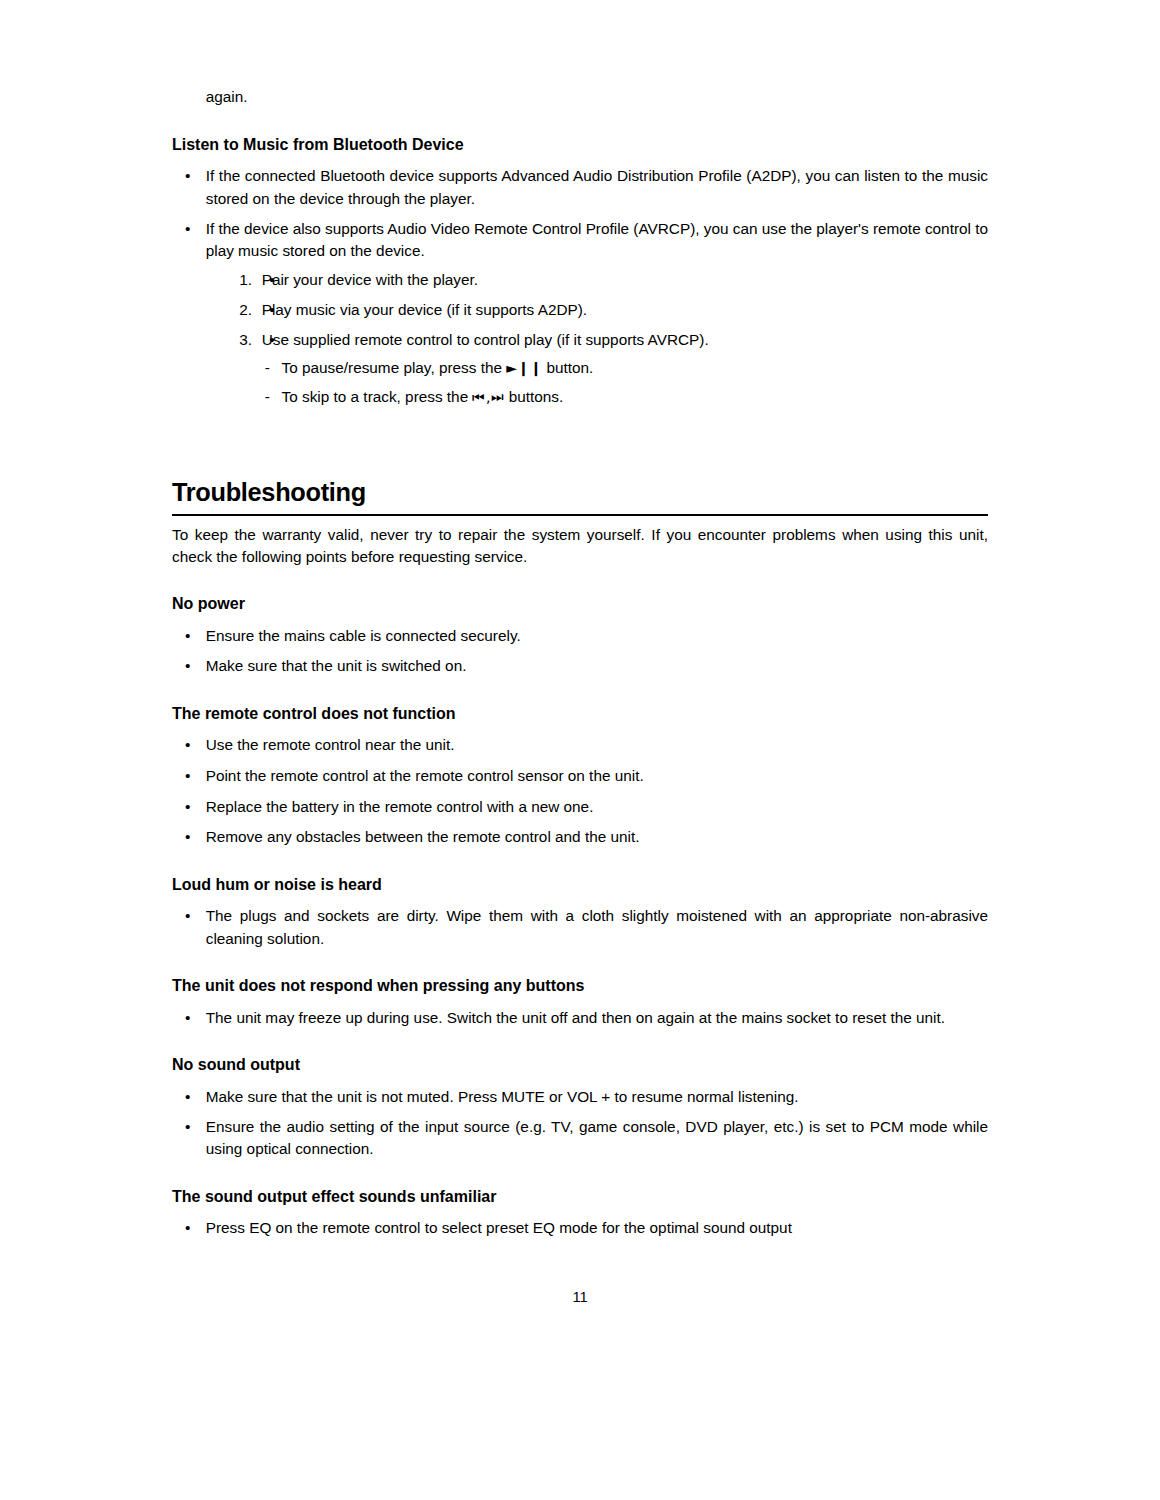again.
Listen to Music from Bluetooth Device
If the connected Bluetooth device supports Advanced Audio Distribution Profile (A2DP), you can listen to the music stored on the device through the player.
If the device also supports Audio Video Remote Control Profile (AVRCP), you can use the player's remote control to play music stored on the device.
Pair your device with the player.
Play music via your device (if it supports A2DP).
Use supplied remote control to control play (if it supports AVRCP).
To pause/resume play, press the ►❙❙ button.
To skip to a track, press the ⏮,⏭ buttons.
Troubleshooting
To keep the warranty valid, never try to repair the system yourself. If you encounter problems when using this unit, check the following points before requesting service.
No power
Ensure the mains cable is connected securely.
Make sure that the unit is switched on.
The remote control does not function
Use the remote control near the unit.
Point the remote control at the remote control sensor on the unit.
Replace the battery in the remote control with a new one.
Remove any obstacles between the remote control and the unit.
Loud hum or noise is heard
The plugs and sockets are dirty. Wipe them with a cloth slightly moistened with an appropriate non-abrasive cleaning solution.
The unit does not respond when pressing any buttons
The unit may freeze up during use. Switch the unit off and then on again at the mains socket to reset the unit.
No sound output
Make sure that the unit is not muted. Press MUTE or VOL + to resume normal listening.
Ensure the audio setting of the input source (e.g. TV, game console, DVD player, etc.) is set to PCM mode while using optical connection.
The sound output effect sounds unfamiliar
Press EQ on the remote control to select preset EQ mode for the optimal sound output
11